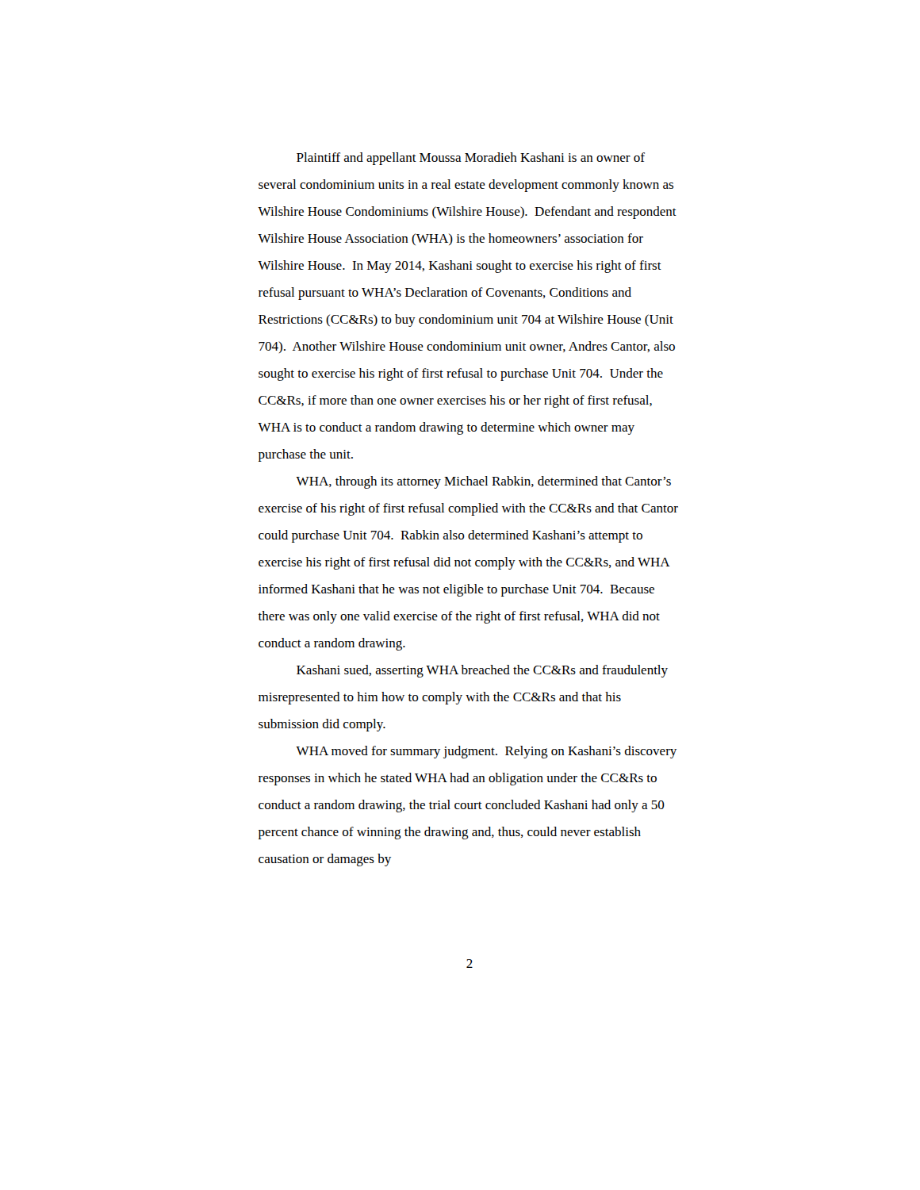Plaintiff and appellant Moussa Moradieh Kashani is an owner of several condominium units in a real estate development commonly known as Wilshire House Condominiums (Wilshire House). Defendant and respondent Wilshire House Association (WHA) is the homeowners’ association for Wilshire House. In May 2014, Kashani sought to exercise his right of first refusal pursuant to WHA’s Declaration of Covenants, Conditions and Restrictions (CC&Rs) to buy condominium unit 704 at Wilshire House (Unit 704). Another Wilshire House condominium unit owner, Andres Cantor, also sought to exercise his right of first refusal to purchase Unit 704. Under the CC&Rs, if more than one owner exercises his or her right of first refusal, WHA is to conduct a random drawing to determine which owner may purchase the unit.
WHA, through its attorney Michael Rabkin, determined that Cantor’s exercise of his right of first refusal complied with the CC&Rs and that Cantor could purchase Unit 704. Rabkin also determined Kashani’s attempt to exercise his right of first refusal did not comply with the CC&Rs, and WHA informed Kashani that he was not eligible to purchase Unit 704. Because there was only one valid exercise of the right of first refusal, WHA did not conduct a random drawing.
Kashani sued, asserting WHA breached the CC&Rs and fraudulently misrepresented to him how to comply with the CC&Rs and that his submission did comply.
WHA moved for summary judgment. Relying on Kashani’s discovery responses in which he stated WHA had an obligation under the CC&Rs to conduct a random drawing, the trial court concluded Kashani had only a 50 percent chance of winning the drawing and, thus, could never establish causation or damages by
2